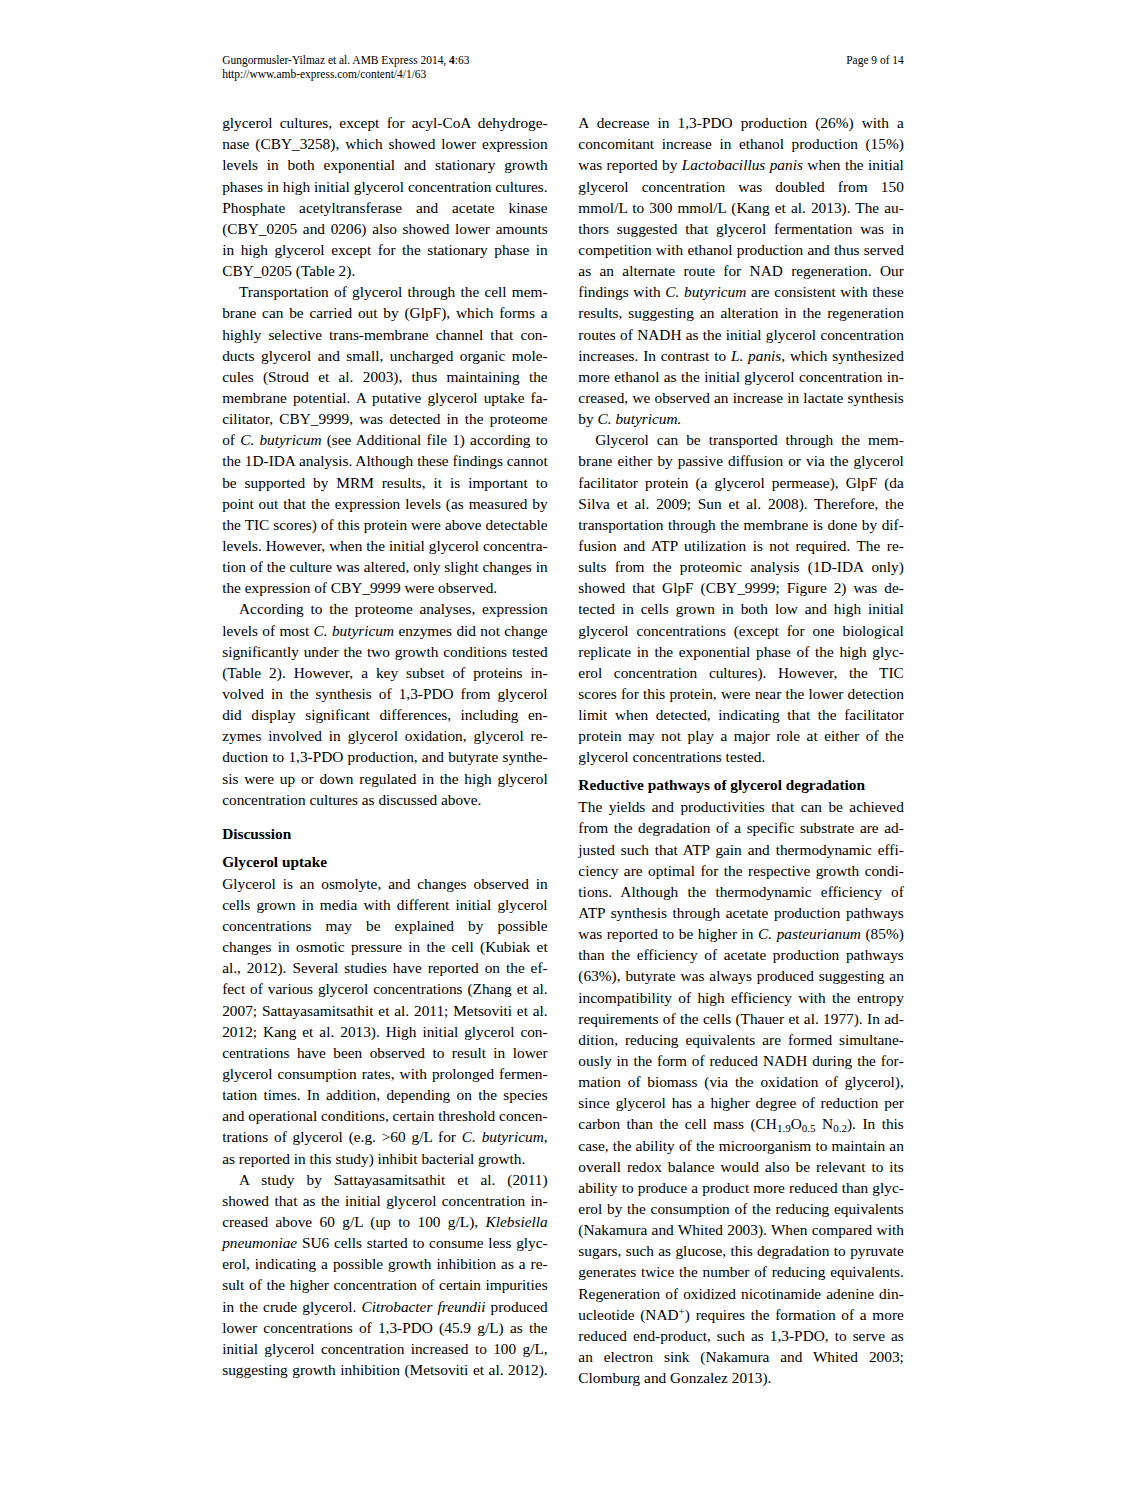Gungormusler-Yilmaz et al. AMB Express 2014, 4:63
http://www.amb-express.com/content/4/1/63
Page 9 of 14
glycerol cultures, except for acyl-CoA dehydrogenase (CBY_3258), which showed lower expression levels in both exponential and stationary growth phases in high initial glycerol concentration cultures. Phosphate acetyltransferase and acetate kinase (CBY_0205 and 0206) also showed lower amounts in high glycerol except for the stationary phase in CBY_0205 (Table 2).
Transportation of glycerol through the cell membrane can be carried out by (GlpF), which forms a highly selective trans-membrane channel that conducts glycerol and small, uncharged organic molecules (Stroud et al. 2003), thus maintaining the membrane potential. A putative glycerol uptake facilitator, CBY_9999, was detected in the proteome of C. butyricum (see Additional file 1) according to the 1D-IDA analysis. Although these findings cannot be supported by MRM results, it is important to point out that the expression levels (as measured by the TIC scores) of this protein were above detectable levels. However, when the initial glycerol concentration of the culture was altered, only slight changes in the expression of CBY_9999 were observed.
According to the proteome analyses, expression levels of most C. butyricum enzymes did not change significantly under the two growth conditions tested (Table 2). However, a key subset of proteins involved in the synthesis of 1,3-PDO from glycerol did display significant differences, including enzymes involved in glycerol oxidation, glycerol reduction to 1,3-PDO production, and butyrate synthesis were up or down regulated in the high glycerol concentration cultures as discussed above.
Discussion
Glycerol uptake
Glycerol is an osmolyte, and changes observed in cells grown in media with different initial glycerol concentrations may be explained by possible changes in osmotic pressure in the cell (Kubiak et al., 2012). Several studies have reported on the effect of various glycerol concentrations (Zhang et al. 2007; Sattayasamitsathit et al. 2011; Metsoviti et al. 2012; Kang et al. 2013). High initial glycerol concentrations have been observed to result in lower glycerol consumption rates, with prolonged fermentation times. In addition, depending on the species and operational conditions, certain threshold concentrations of glycerol (e.g. >60 g/L for C. butyricum, as reported in this study) inhibit bacterial growth.
A study by Sattayasamitsathit et al. (2011) showed that as the initial glycerol concentration increased above 60 g/L (up to 100 g/L), Klebsiella pneumoniae SU6 cells started to consume less glycerol, indicating a possible growth inhibition as a result of the higher concentration of certain impurities in the crude glycerol. Citrobacter freundii produced lower concentrations of 1,3-PDO (45.9 g/L) as the initial glycerol concentration increased to 100 g/L, suggesting growth inhibition (Metsoviti et al. 2012). A decrease in 1,3-PDO production (26%) with a concomitant increase in ethanol production (15%) was reported by Lactobacillus panis when the initial glycerol concentration was doubled from 150 mmol/L to 300 mmol/L (Kang et al. 2013). The authors suggested that glycerol fermentation was in competition with ethanol production and thus served as an alternate route for NAD regeneration. Our findings with C. butyricum are consistent with these results, suggesting an alteration in the regeneration routes of NADH as the initial glycerol concentration increases. In contrast to L. panis, which synthesized more ethanol as the initial glycerol concentration increased, we observed an increase in lactate synthesis by C. butyricum.
Glycerol can be transported through the membrane either by passive diffusion or via the glycerol facilitator protein (a glycerol permease), GlpF (da Silva et al. 2009; Sun et al. 2008). Therefore, the transportation through the membrane is done by diffusion and ATP utilization is not required. The results from the proteomic analysis (1D-IDA only) showed that GlpF (CBY_9999; Figure 2) was detected in cells grown in both low and high initial glycerol concentrations (except for one biological replicate in the exponential phase of the high glycerol concentration cultures). However, the TIC scores for this protein, were near the lower detection limit when detected, indicating that the facilitator protein may not play a major role at either of the glycerol concentrations tested.
Reductive pathways of glycerol degradation
The yields and productivities that can be achieved from the degradation of a specific substrate are adjusted such that ATP gain and thermodynamic efficiency are optimal for the respective growth conditions. Although the thermodynamic efficiency of ATP synthesis through acetate production pathways was reported to be higher in C. pasteurianum (85%) than the efficiency of acetate production pathways (63%), butyrate was always produced suggesting an incompatibility of high efficiency with the entropy requirements of the cells (Thauer et al. 1977). In addition, reducing equivalents are formed simultaneously in the form of reduced NADH during the formation of biomass (via the oxidation of glycerol), since glycerol has a higher degree of reduction per carbon than the cell mass (CH1.9O0.5 N0.2). In this case, the ability of the microorganism to maintain an overall redox balance would also be relevant to its ability to produce a product more reduced than glycerol by the consumption of the reducing equivalents (Nakamura and Whited 2003). When compared with sugars, such as glucose, this degradation to pyruvate generates twice the number of reducing equivalents. Regeneration of oxidized nicotinamide adenine dinucleotide (NAD+) requires the formation of a more reduced end-product, such as 1,3-PDO, to serve as an electron sink (Nakamura and Whited 2003; Clomburg and Gonzalez 2013).